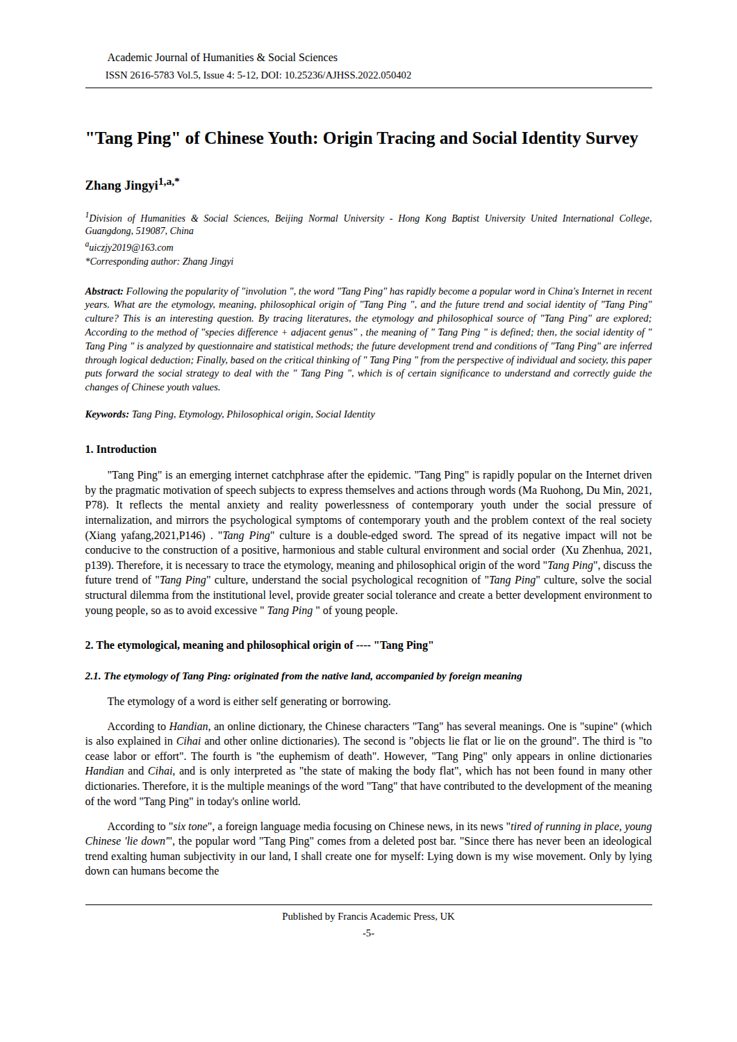Academic Journal of Humanities & Social Sciences
ISSN 2616-5783 Vol.5, Issue 4: 5-12, DOI: 10.25236/AJHSS.2022.050402
"Tang Ping" of Chinese Youth: Origin Tracing and Social Identity Survey
Zhang Jingyi1,a,*
1Division of Humanities & Social Sciences, Beijing Normal University - Hong Kong Baptist University United International College, Guangdong, 519087, China
auiczjy2019@163.com
*Corresponding author: Zhang Jingyi
Abstract: Following the popularity of "involution ", the word "Tang Ping" has rapidly become a popular word in China's Internet in recent years. What are the etymology, meaning, philosophical origin of "Tang Ping ", and the future trend and social identity of "Tang Ping" culture? This is an interesting question. By tracing literatures, the etymology and philosophical source of "Tang Ping" are explored; According to the method of "species difference + adjacent genus" , the meaning of " Tang Ping " is defined; then, the social identity of " Tang Ping " is analyzed by questionnaire and statistical methods; the future development trend and conditions of "Tang Ping" are inferred through logical deduction; Finally, based on the critical thinking of " Tang Ping " from the perspective of individual and society, this paper puts forward the social strategy to deal with the " Tang Ping ", which is of certain significance to understand and correctly guide the changes of Chinese youth values.
Keywords: Tang Ping, Etymology, Philosophical origin, Social Identity
1. Introduction
"Tang Ping" is an emerging internet catchphrase after the epidemic. "Tang Ping" is rapidly popular on the Internet driven by the pragmatic motivation of speech subjects to express themselves and actions through words (Ma Ruohong, Du Min, 2021, P78). It reflects the mental anxiety and reality powerlessness of contemporary youth under the social pressure of internalization, and mirrors the psychological symptoms of contemporary youth and the problem context of the real society (Xiang yafang,2021,P146) . "Tang Ping" culture is a double-edged sword. The spread of its negative impact will not be conducive to the construction of a positive, harmonious and stable cultural environment and social order (Xu Zhenhua, 2021, p139). Therefore, it is necessary to trace the etymology, meaning and philosophical origin of the word "Tang Ping", discuss the future trend of "Tang Ping" culture, understand the social psychological recognition of "Tang Ping" culture, solve the social structural dilemma from the institutional level, provide greater social tolerance and create a better development environment to young people, so as to avoid excessive " Tang Ping " of young people.
2. The etymological, meaning and philosophical origin of ---- "Tang Ping"
2.1. The etymology of Tang Ping: originated from the native land, accompanied by foreign meaning
The etymology of a word is either self generating or borrowing.
According to Handian, an online dictionary, the Chinese characters "Tang" has several meanings. One is "supine" (which is also explained in Cihai and other online dictionaries). The second is "objects lie flat or lie on the ground". The third is "to cease labor or effort". The fourth is "the euphemism of death". However, "Tang Ping" only appears in online dictionaries Handian and Cihai, and is only interpreted as "the state of making the body flat", which has not been found in many other dictionaries. Therefore, it is the multiple meanings of the word "Tang" that have contributed to the development of the meaning of the word "Tang Ping" in today's online world.
According to "six tone", a foreign language media focusing on Chinese news, in its news "tired of running in place, young Chinese 'lie down'", the popular word "Tang Ping" comes from a deleted post bar. "Since there has never been an ideological trend exalting human subjectivity in our land, I shall create one for myself: Lying down is my wise movement. Only by lying down can humans become the
Published by Francis Academic Press, UK
-5-